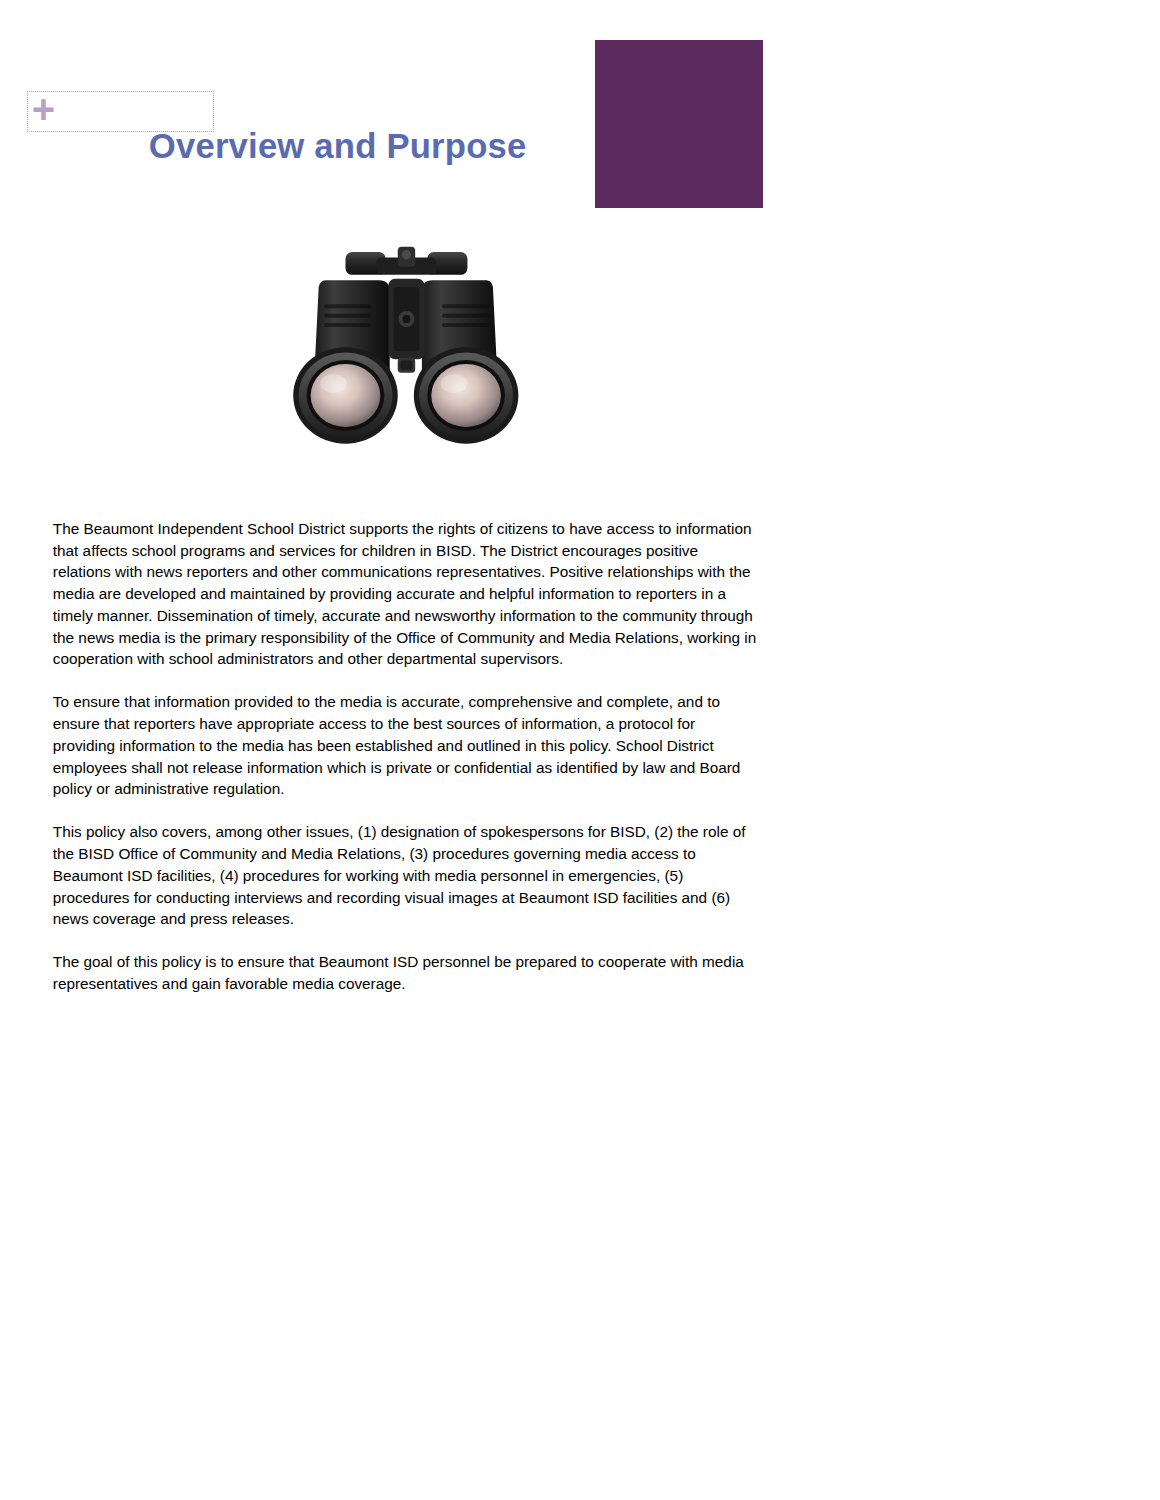+
Overview and Purpose
The Beaumont Independent School District supports the rights of citizens to have access to information that affects school programs and services for children in BISD. The District encourages positive relations with news reporters and other communications representatives. Positive relationships with the media are developed and maintained by providing accurate and helpful information to reporters in a timely manner. Dissemination of timely, accurate and newsworthy information to the community through the news media is the primary responsibility of the Office of Community and Media Relations, working in cooperation with school administrators and other departmental supervisors.
To ensure that information provided to the media is accurate, comprehensive and complete, and to ensure that reporters have appropriate access to the best sources of information, a protocol for providing information to the media has been established and outlined in this policy. School District employees shall not release information which is private or confidential as identified by law and Board policy or administrative regulation.
This policy also covers, among other issues, (1) designation of spokespersons for BISD, (2) the role of the BISD Office of Community and Media Relations, (3) procedures governing media access to Beaumont ISD facilities, (4) procedures for working with media personnel in emergencies, (5) procedures for conducting interviews and recording visual images at Beaumont ISD facilities and (6) news coverage and press releases.
The goal of this policy is to ensure that Beaumont ISD personnel be prepared to cooperate with media representatives and gain favorable media coverage.